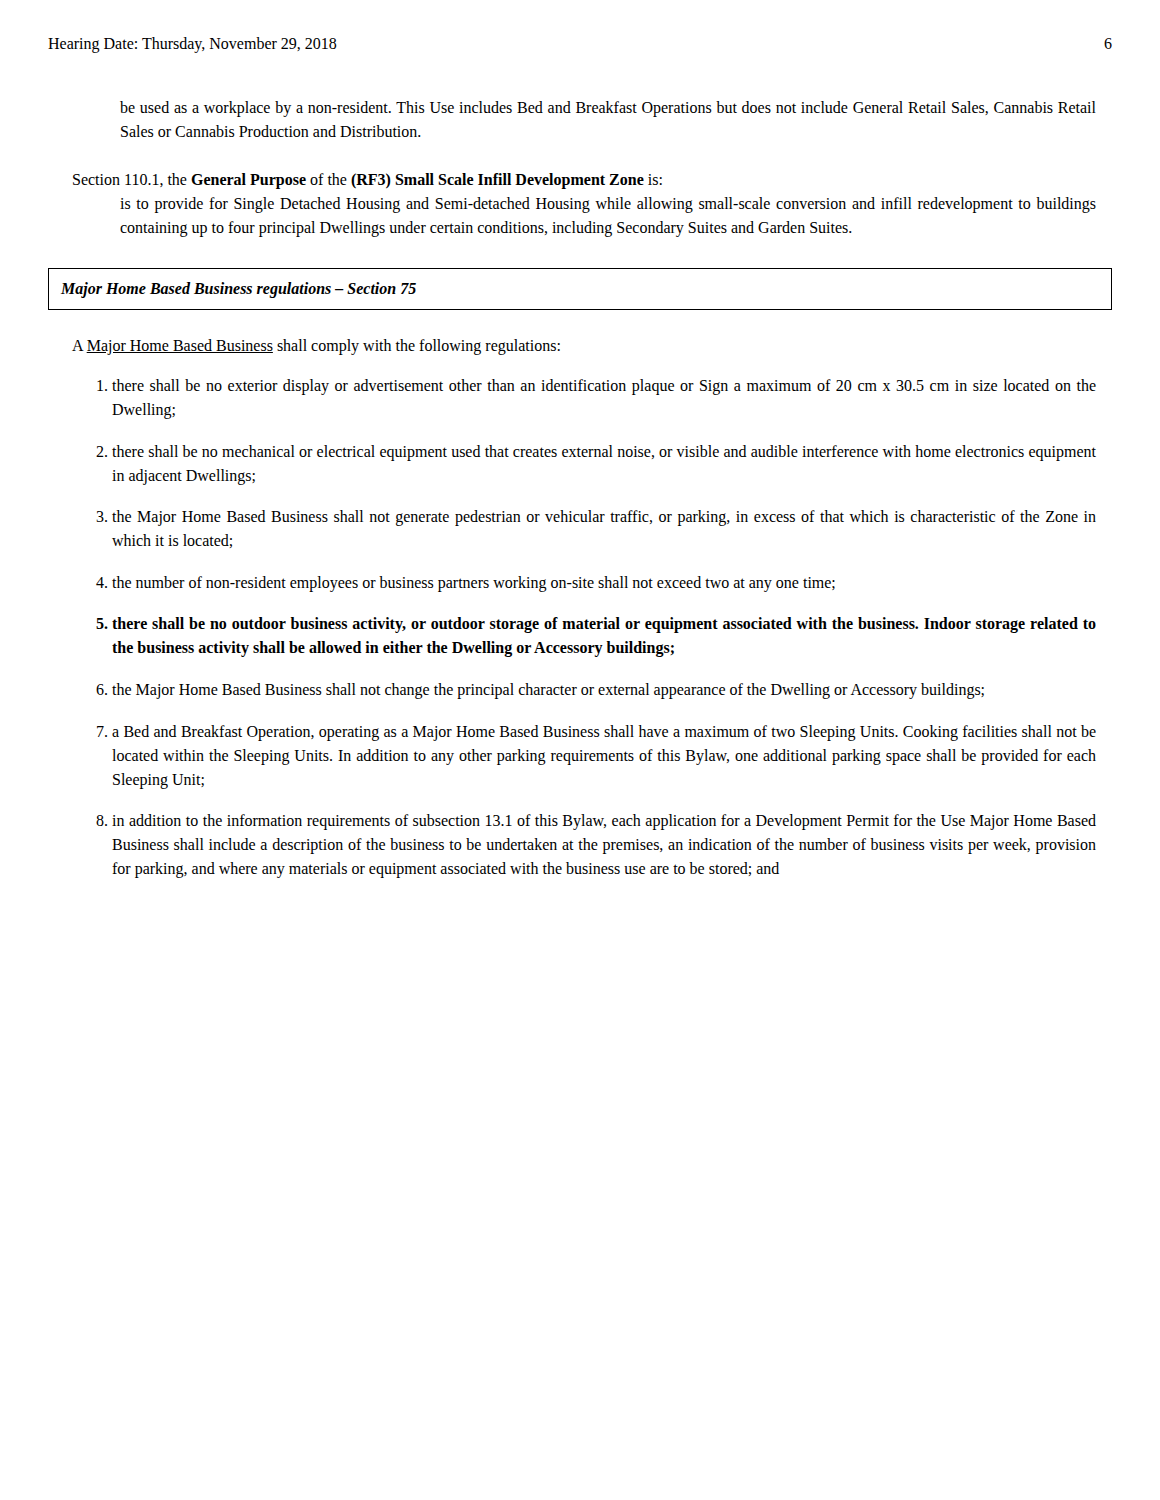Hearing Date: Thursday, November 29, 2018 6
be used as a workplace by a non-resident. This Use includes Bed and Breakfast Operations but does not include General Retail Sales, Cannabis Retail Sales or Cannabis Production and Distribution.
Section 110.1, the General Purpose of the (RF3) Small Scale Infill Development Zone is:
is to provide for Single Detached Housing and Semi-detached Housing while allowing small-scale conversion and infill redevelopment to buildings containing up to four principal Dwellings under certain conditions, including Secondary Suites and Garden Suites.
Major Home Based Business regulations – Section 75
A Major Home Based Business shall comply with the following regulations:
there shall be no exterior display or advertisement other than an identification plaque or Sign a maximum of 20 cm x 30.5 cm in size located on the Dwelling;
there shall be no mechanical or electrical equipment used that creates external noise, or visible and audible interference with home electronics equipment in adjacent Dwellings;
the Major Home Based Business shall not generate pedestrian or vehicular traffic, or parking, in excess of that which is characteristic of the Zone in which it is located;
the number of non-resident employees or business partners working on-site shall not exceed two at any one time;
there shall be no outdoor business activity, or outdoor storage of material or equipment associated with the business. Indoor storage related to the business activity shall be allowed in either the Dwelling or Accessory buildings;
the Major Home Based Business shall not change the principal character or external appearance of the Dwelling or Accessory buildings;
a Bed and Breakfast Operation, operating as a Major Home Based Business shall have a maximum of two Sleeping Units. Cooking facilities shall not be located within the Sleeping Units. In addition to any other parking requirements of this Bylaw, one additional parking space shall be provided for each Sleeping Unit;
in addition to the information requirements of subsection 13.1 of this Bylaw, each application for a Development Permit for the Use Major Home Based Business shall include a description of the business to be undertaken at the premises, an indication of the number of business visits per week, provision for parking, and where any materials or equipment associated with the business use are to be stored; and